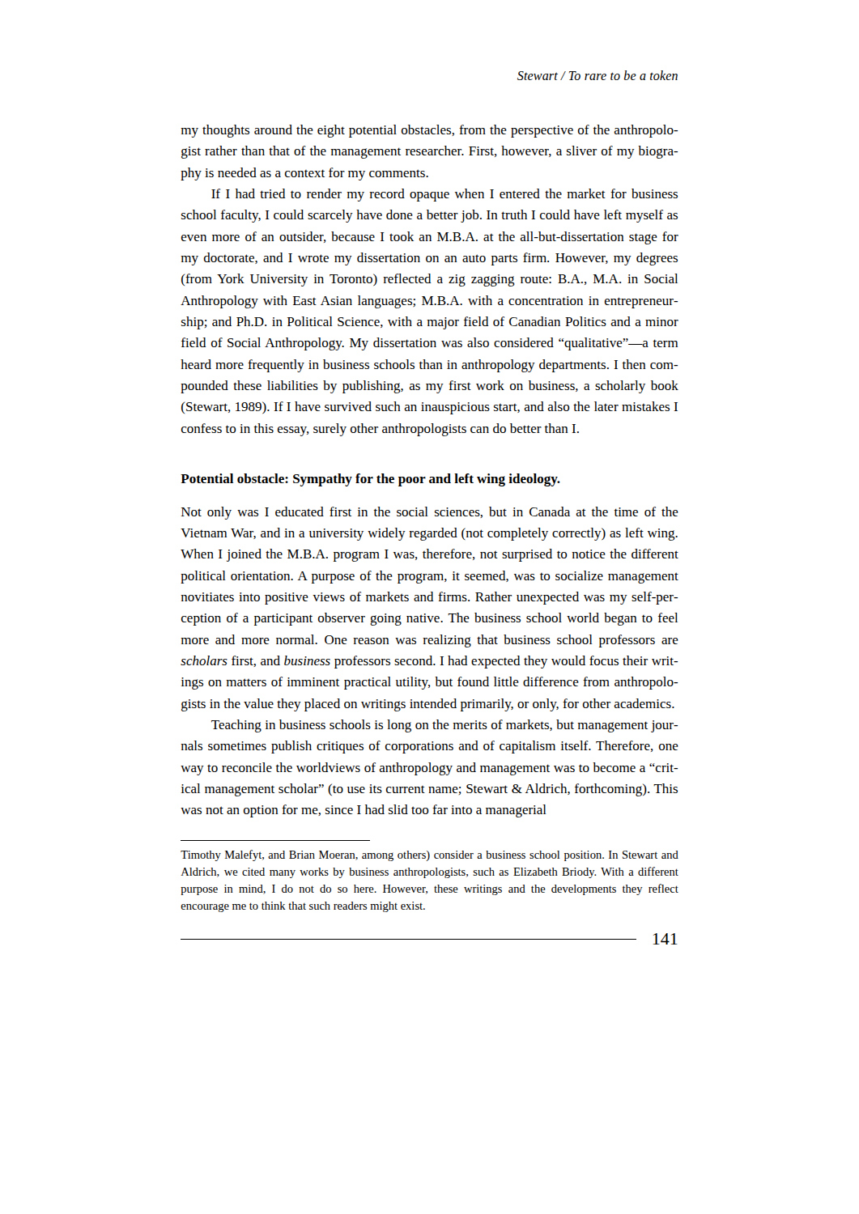Stewart / To rare to be a token
my thoughts around the eight potential obstacles, from the perspective of the anthropologist rather than that of the management researcher. First, however, a sliver of my biography is needed as a context for my comments.
If I had tried to render my record opaque when I entered the market for business school faculty, I could scarcely have done a better job. In truth I could have left myself as even more of an outsider, because I took an M.B.A. at the all-but-dissertation stage for my doctorate, and I wrote my dissertation on an auto parts firm. However, my degrees (from York University in Toronto) reflected a zig zagging route: B.A., M.A. in Social Anthropology with East Asian languages; M.B.A. with a concentration in entrepreneurship; and Ph.D. in Political Science, with a major field of Canadian Politics and a minor field of Social Anthropology. My dissertation was also considered “qualitative”—a term heard more frequently in business schools than in anthropology departments. I then compounded these liabilities by publishing, as my first work on business, a scholarly book (Stewart, 1989). If I have survived such an inauspicious start, and also the later mistakes I confess to in this essay, surely other anthropologists can do better than I.
Potential obstacle: Sympathy for the poor and left wing ideology.
Not only was I educated first in the social sciences, but in Canada at the time of the Vietnam War, and in a university widely regarded (not completely correctly) as left wing. When I joined the M.B.A. program I was, therefore, not surprised to notice the different political orientation. A purpose of the program, it seemed, was to socialize management novitiates into positive views of markets and firms. Rather unexpected was my self-perception of a participant observer going native. The business school world began to feel more and more normal. One reason was realizing that business school professors are scholars first, and business professors second. I had expected they would focus their writings on matters of imminent practical utility, but found little difference from anthropologists in the value they placed on writings intended primarily, or only, for other academics.
Teaching in business schools is long on the merits of markets, but management journals sometimes publish critiques of corporations and of capitalism itself. Therefore, one way to reconcile the worldviews of anthropology and management was to become a “critical management scholar” (to use its current name; Stewart & Aldrich, forthcoming). This was not an option for me, since I had slid too far into a managerial
Timothy Malefyt, and Brian Moeran, among others) consider a business school position. In Stewart and Aldrich, we cited many works by business anthropologists, such as Elizabeth Briody. With a different purpose in mind, I do not do so here. However, these writings and the developments they reflect encourage me to think that such readers might exist.
141